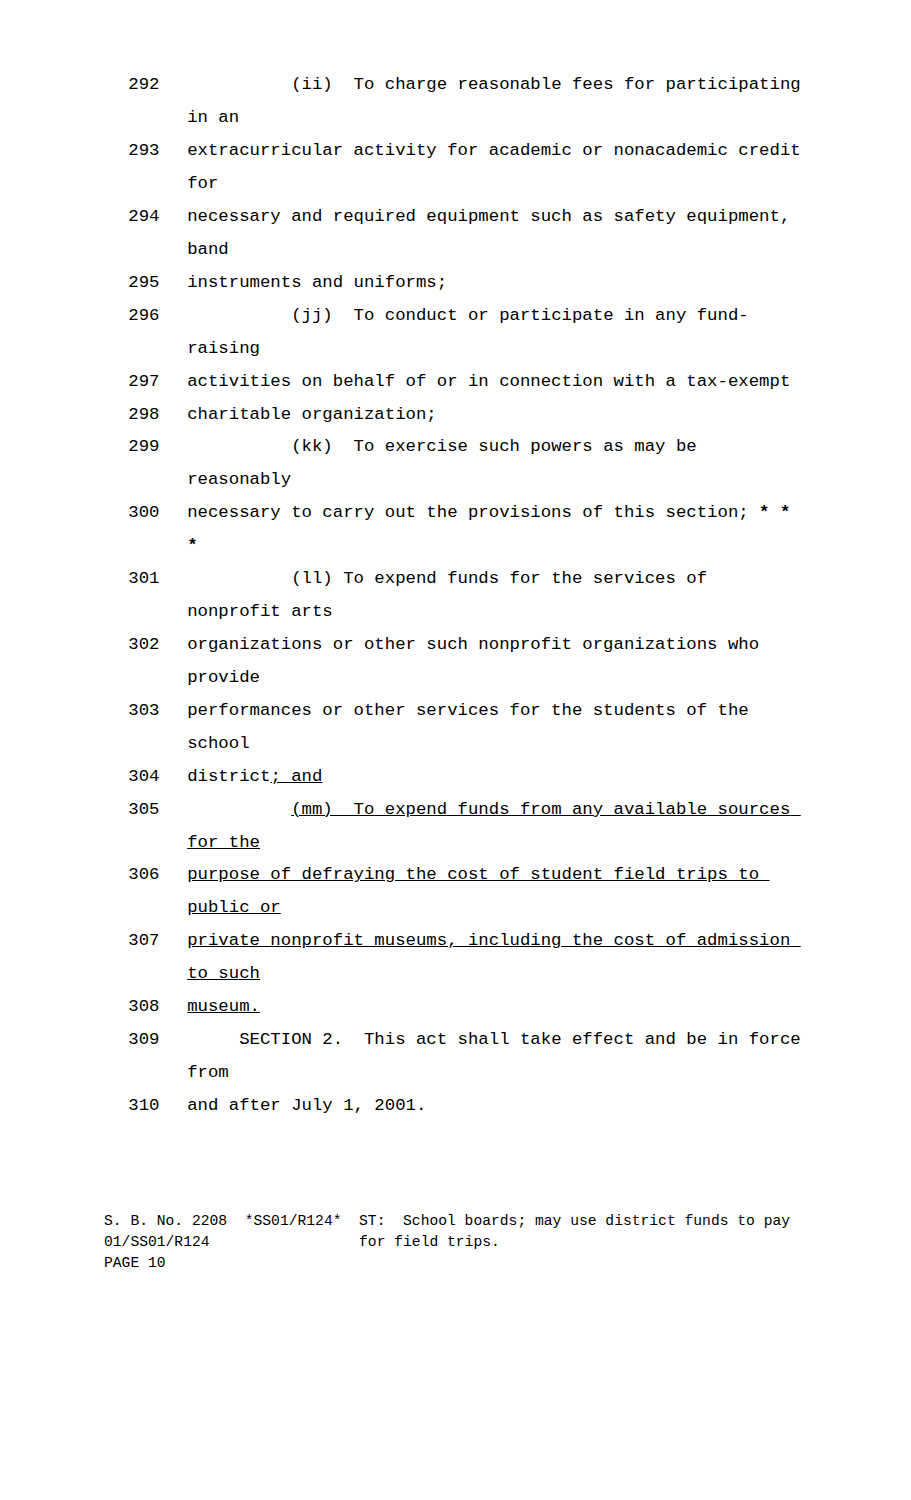292 (ii) To charge reasonable fees for participating in an
293 extracurricular activity for academic or nonacademic credit for
294 necessary and required equipment such as safety equipment, band
295 instruments and uniforms;
296 (jj) To conduct or participate in any fund-raising
297 activities on behalf of or in connection with a tax-exempt
298 charitable organization;
299 (kk) To exercise such powers as may be reasonably
300 necessary to carry out the provisions of this section; * * *
301 (ll) To expend funds for the services of nonprofit arts
302 organizations or other such nonprofit organizations who provide
303 performances or other services for the students of the school
304 district; and
305 (mm) To expend funds from any available sources for the
306 purpose of defraying the cost of student field trips to public or
307 private nonprofit museums, including the cost of admission to such
308 museum.
309 SECTION 2. This act shall take effect and be in force from
310 and after July 1, 2001.
S. B. No. 2208
01/SS01/R124
PAGE 10
*SS01/R124*
ST: School boards; may use district funds to pay for field trips.